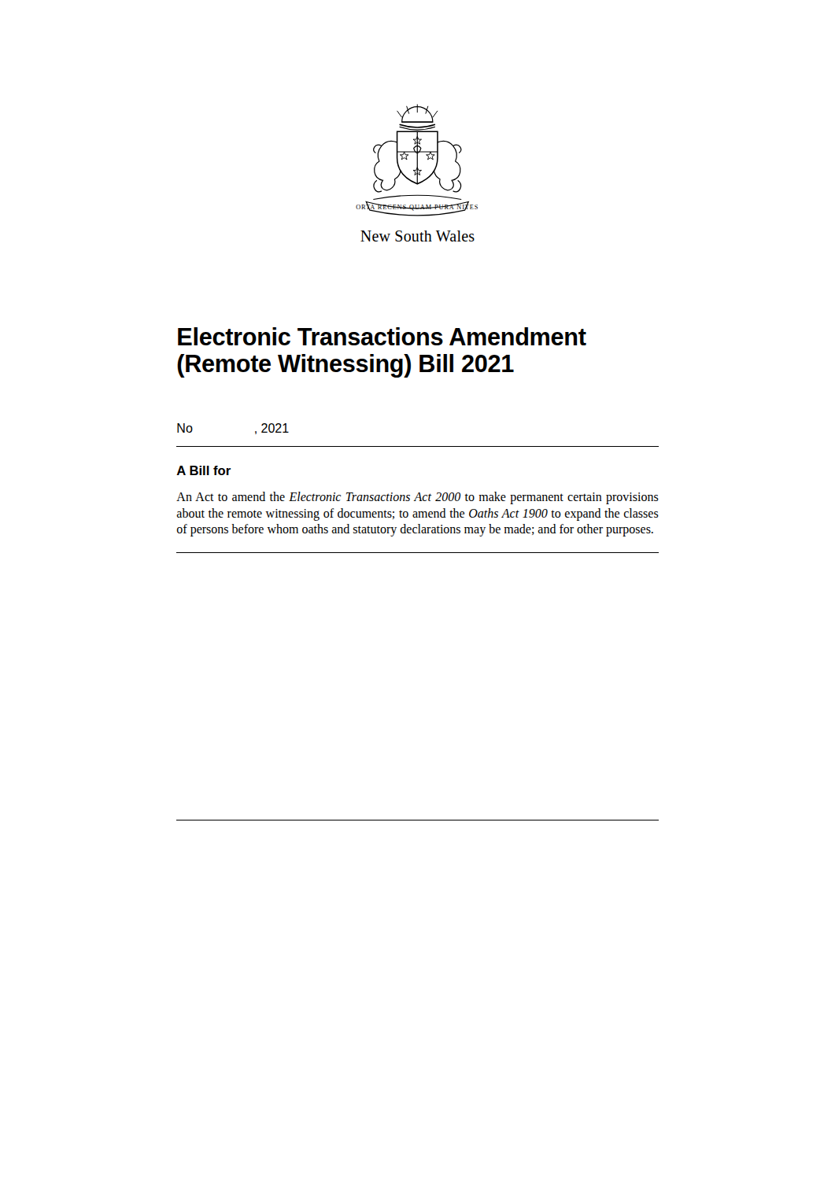ORTA RECENS QUAM PURA NITES
New South Wales
Electronic Transactions Amendment
(Remote Witnessing) Bill 2021
No, 2021
A Bill for
An Act to amend the Electronic Transactions Act 2000 to make permanent certain provisions about the remote witnessing of documents; to amend the Oaths Act 1900 to expand the classes of persons before whom oaths and statutory declarations may be made; and for other purposes.